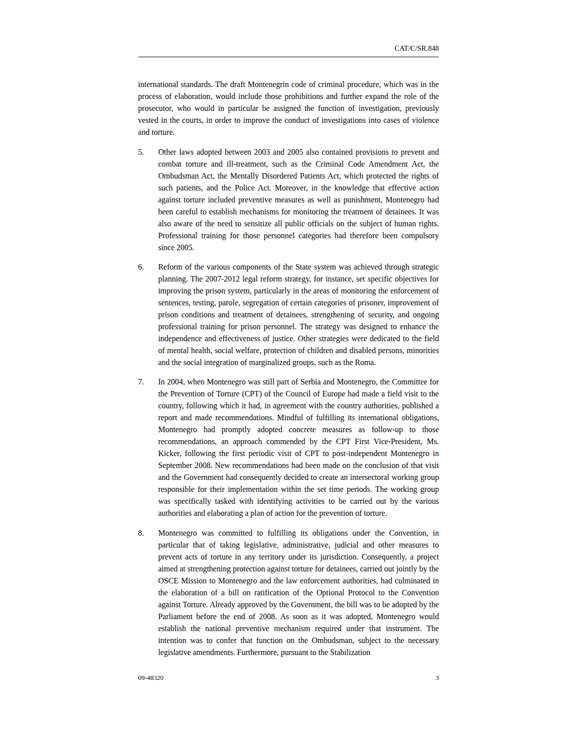CAT/C/SR.848
international standards. The draft Montenegrin code of criminal procedure, which was in the process of elaboration, would include those prohibitions and further expand the role of the prosecutor, who would in particular be assigned the function of investigation, previously vested in the courts, in order to improve the conduct of investigations into cases of violence and torture.
5.
Other laws adopted between 2003 and 2005 also contained provisions to prevent and combat torture and ill-treatment, such as the Criminal Code Amendment Act, the Ombudsman Act, the Mentally Disordered Patients Act, which protected the rights of such patients, and the Police Act. Moreover, in the knowledge that effective action against torture included preventive measures as well as punishment, Montenegro had been careful to establish mechanisms for monitoring the treatment of detainees. It was also aware of the need to sensitize all public officials on the subject of human rights. Professional training for those personnel categories had therefore been compulsory since 2005.
6.
Reform of the various components of the State system was achieved through strategic planning. The 2007-2012 legal reform strategy, for instance, set specific objectives for improving the prison system, particularly in the areas of monitoring the enforcement of sentences, testing, parole, segregation of certain categories of prisoner, improvement of prison conditions and treatment of detainees, strengthening of security, and ongoing professional training for prison personnel. The strategy was designed to enhance the independence and effectiveness of justice. Other strategies were dedicated to the field of mental health, social welfare, protection of children and disabled persons, minorities and the social integration of marginalized groups, such as the Roma.
7.
In 2004, when Montenegro was still part of Serbia and Montenegro, the Committee for the Prevention of Torture (CPT) of the Council of Europe had made a field visit to the country, following which it had, in agreement with the country authorities, published a report and made recommendations. Mindful of fulfilling its international obligations, Montenegro had promptly adopted concrete measures as follow-up to those recommendations, an approach commended by the CPT First Vice-President, Ms. Kicker, following the first periodic visit of CPT to post-independent Montenegro in September 2008. New recommendations had been made on the conclusion of that visit and the Government had consequently decided to create an intersectoral working group responsible for their implementation within the set time periods. The working group was specifically tasked with identifying activities to be carried out by the various authorities and elaborating a plan of action for the prevention of torture.
8.
Montenegro was committed to fulfilling its obligations under the Convention, in particular that of taking legislative, administrative, judicial and other measures to prevent acts of torture in any territory under its jurisdiction. Consequently, a project aimed at strengthening protection against torture for detainees, carried out jointly by the OSCE Mission to Montenegro and the law enforcement authorities, had culminated in the elaboration of a bill on ratification of the Optional Protocol to the Convention against Torture. Already approved by the Government, the bill was to be adopted by the Parliament before the end of 2008. As soon as it was adopted, Montenegro would establish the national preventive mechanism required under that instrument. The intention was to confer that function on the Ombudsman, subject to the necessary legislative amendments. Furthermore, pursuant to the Stabilization
09-48320 3